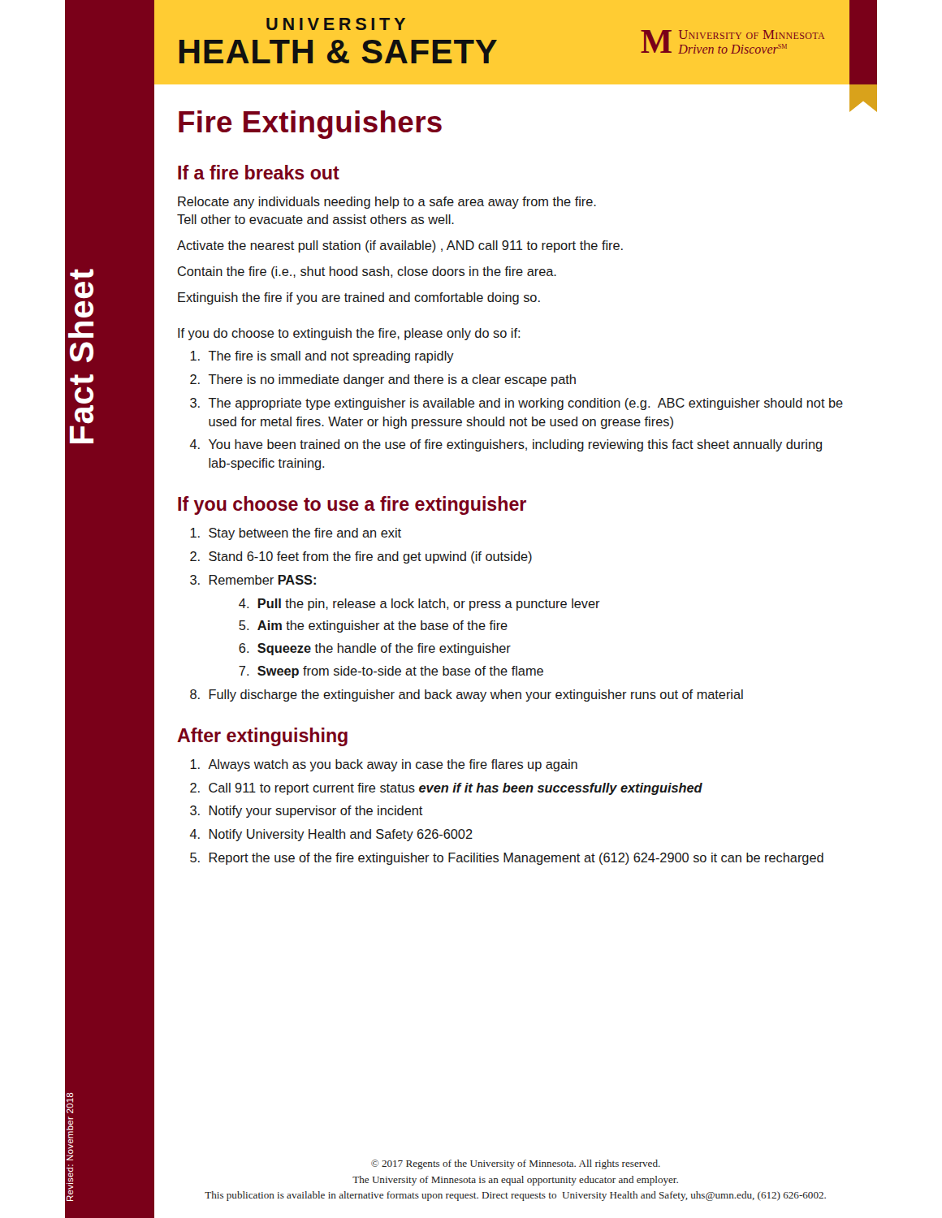Fact Sheet
Revised: November 2018
UNIVERSITY
HEALTH & SAFETY
M
University of Minnesota
Driven to DiscoverSM
Fire Extinguishers
If a fire breaks out
Relocate any individuals needing help to a safe area away from the fire.
Tell other to evacuate and assist others as well.
Activate the nearest pull station (if available) , AND call 911 to report the fire.
Contain the fire (i.e., shut hood sash, close doors in the fire area.
Extinguish the fire if you are trained and comfortable doing so.
If you do choose to extinguish the fire, please only do so if:
The fire is small and not spreading rapidly
There is no immediate danger and there is a clear escape path
The appropriate type extinguisher is available and in working condition (e.g. ABC extinguisher should not be used for metal fires. Water or high pressure should not be used on grease fires)
You have been trained on the use of fire extinguishers, including reviewing this fact sheet annually during lab-specific training.
If you choose to use a fire extinguisher
Stay between the fire and an exit
Stand 6-10 feet from the fire and get upwind (if outside)
Remember PASS:
Pull the pin, release a lock latch, or press a puncture lever
Aim the extinguisher at the base of the fire
Squeeze the handle of the fire extinguisher
Sweep from side-to-side at the base of the flame
Fully discharge the extinguisher and back away when your extinguisher runs out of material
After extinguishing
Always watch as you back away in case the fire flares up again
Call 911 to report current fire status even if it has been successfully extinguished
Notify your supervisor of the incident
Notify University Health and Safety 626-6002
Report the use of the fire extinguisher to Facilities Management at (612) 624-2900 so it can be recharged
© 2017 Regents of the University of Minnesota. All rights reserved.
The University of Minnesota is an equal opportunity educator and employer.
This publication is available in alternative formats upon request. Direct requests to University Health and Safety, uhs@umn.edu, (612) 626-6002.